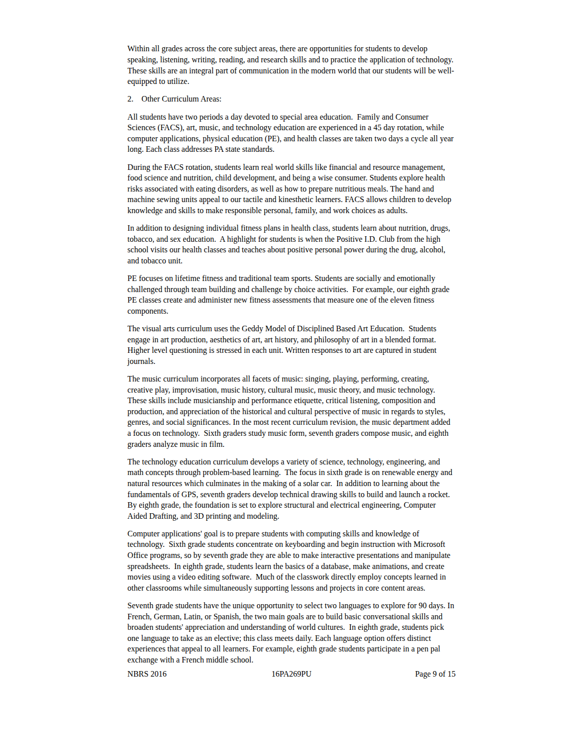Within all grades across the core subject areas, there are opportunities for students to develop speaking, listening, writing, reading, and research skills and to practice the application of technology. These skills are an integral part of communication in the modern world that our students will be well-equipped to utilize.
2. Other Curriculum Areas:
All students have two periods a day devoted to special area education. Family and Consumer Sciences (FACS), art, music, and technology education are experienced in a 45 day rotation, while computer applications, physical education (PE), and health classes are taken two days a cycle all year long. Each class addresses PA state standards.
During the FACS rotation, students learn real world skills like financial and resource management, food science and nutrition, child development, and being a wise consumer. Students explore health risks associated with eating disorders, as well as how to prepare nutritious meals. The hand and machine sewing units appeal to our tactile and kinesthetic learners. FACS allows children to develop knowledge and skills to make responsible personal, family, and work choices as adults.
In addition to designing individual fitness plans in health class, students learn about nutrition, drugs, tobacco, and sex education. A highlight for students is when the Positive I.D. Club from the high school visits our health classes and teaches about positive personal power during the drug, alcohol, and tobacco unit.
PE focuses on lifetime fitness and traditional team sports. Students are socially and emotionally challenged through team building and challenge by choice activities. For example, our eighth grade PE classes create and administer new fitness assessments that measure one of the eleven fitness components.
The visual arts curriculum uses the Geddy Model of Disciplined Based Art Education. Students engage in art production, aesthetics of art, art history, and philosophy of art in a blended format. Higher level questioning is stressed in each unit. Written responses to art are captured in student journals.
The music curriculum incorporates all facets of music: singing, playing, performing, creating, creative play, improvisation, music history, cultural music, music theory, and music technology. These skills include musicianship and performance etiquette, critical listening, composition and production, and appreciation of the historical and cultural perspective of music in regards to styles, genres, and social significances. In the most recent curriculum revision, the music department added a focus on technology. Sixth graders study music form, seventh graders compose music, and eighth graders analyze music in film.
The technology education curriculum develops a variety of science, technology, engineering, and math concepts through problem-based learning. The focus in sixth grade is on renewable energy and natural resources which culminates in the making of a solar car. In addition to learning about the fundamentals of GPS, seventh graders develop technical drawing skills to build and launch a rocket. By eighth grade, the foundation is set to explore structural and electrical engineering, Computer Aided Drafting, and 3D printing and modeling.
Computer applications' goal is to prepare students with computing skills and knowledge of technology. Sixth grade students concentrate on keyboarding and begin instruction with Microsoft Office programs, so by seventh grade they are able to make interactive presentations and manipulate spreadsheets. In eighth grade, students learn the basics of a database, make animations, and create movies using a video editing software. Much of the classwork directly employ concepts learned in other classrooms while simultaneously supporting lessons and projects in core content areas.
Seventh grade students have the unique opportunity to select two languages to explore for 90 days. In French, German, Latin, or Spanish, the two main goals are to build basic conversational skills and broaden students' appreciation and understanding of world cultures. In eighth grade, students pick one language to take as an elective; this class meets daily. Each language option offers distinct experiences that appeal to all learners. For example, eighth grade students participate in a pen pal exchange with a French middle school.
| NBRS 2016 | 16PA269PU | Page 9 of 15 |